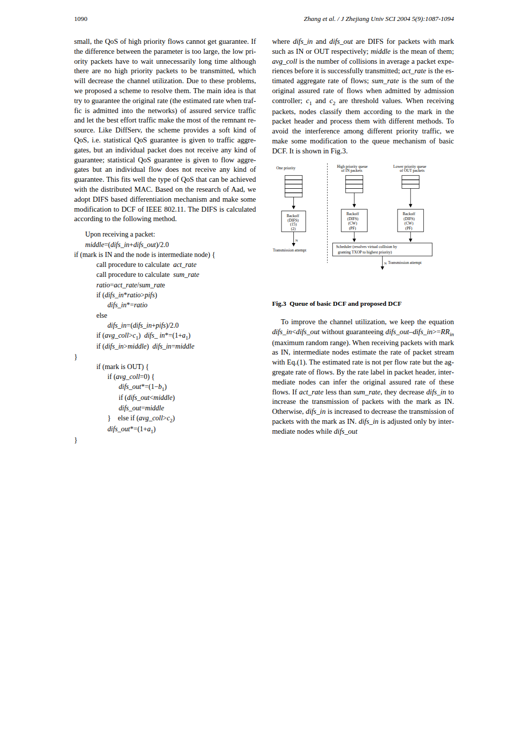1090 Zhang et al. / J Zhejiang Univ SCI 2004 5(9):1087-1094
small, the QoS of high priority flows cannot get guarantee. If the difference between the parameter is too large, the low priority packets have to wait unnecessarily long time although there are no high priority packets to be transmitted, which will decrease the channel utilization. Due to these problems, we proposed a scheme to resolve them. The main idea is that try to guarantee the original rate (the estimated rate when traffic is admitted into the networks) of assured service traffic and let the best effort traffic make the most of the remnant resource. Like DiffServ, the scheme provides a soft kind of QoS, i.e. statistical QoS guarantee is given to traffic aggregates, but an individual packet does not receive any kind of guarantee; statistical QoS guarantee is given to flow aggregates but an individual flow does not receive any kind of guarantee. This fits well the type of QoS that can be achieved with the distributed MAC. Based on the research of Aad, we adopt DIFS based differentiation mechanism and make some modification to DCF of IEEE 802.11. The DIFS is calculated according to the following method.
Upon receiving a packet: middle=(difs_in+difs_out)/2.0 if (mark is IN and the node is intermediate node) { call procedure to calculate act_rate call procedure to calculate sum_rate ratio=act_rate/sum_rate if (difs_in*ratio>pifs) difs_in*=ratio else difs_in=(difs_in+pifs)/2.0 if (avg_coll>c1) difs_ in*=(1+a1) if (difs_in>middle) difs_in=middle } if (mark is OUT) { if (avg_coll=0) { difs_out*=(1−b1) if (difs_out<middle) difs_out=middle } else if (avg_coll>c2) difs_out*=(1+a1) }
where difs_in and difs_out are DIFS for packets with mark such as IN or OUT respectively; middle is the mean of them; avg_coll is the number of collisions in average a packet experiences before it is successfully transmitted; act_rate is the estimated aggregate rate of flows; sum_rate is the sum of the original assured rate of flows when admitted by admission controller; c1 and c2 are threshold values. When receiving packets, nodes classify them according to the mark in the packet header and process them with different methods. To avoid the interference among different priority traffic, we make some modification to the queue mechanism of basic DCF. It is shown in Fig.3.
One priority High priority queue of IN packets Lower priority queue of OUT packets Backoff (DIFS) (15) (2) N Transmission attempt Backoff (DIFS) (CW) (PF) Backoff (DIFS) (CW) (PF) Scheduler (resolves virtual collision by granting TXOP to highest priority) N Transmission attempt
Fig.3 Queue of basic DCF and proposed DCF
To improve the channel utilization, we keep the equation difs_in<difs_out without guaranteeing difs_out–difs_in>=RRin (maximum random range). When receiving packets with mark as IN, intermediate nodes estimate the rate of packet stream with Eq.(1). The estimated rate is not per flow rate but the aggregate rate of flows. By the rate label in packet header, intermediate nodes can infer the original assured rate of these flows. If act_rate less than sum_rate, they decrease difs_in to increase the transmission of packets with the mark as IN. Otherwise, difs_in is increased to decrease the transmission of packets with the mark as IN. difs_in is adjusted only by intermediate nodes while difs_out